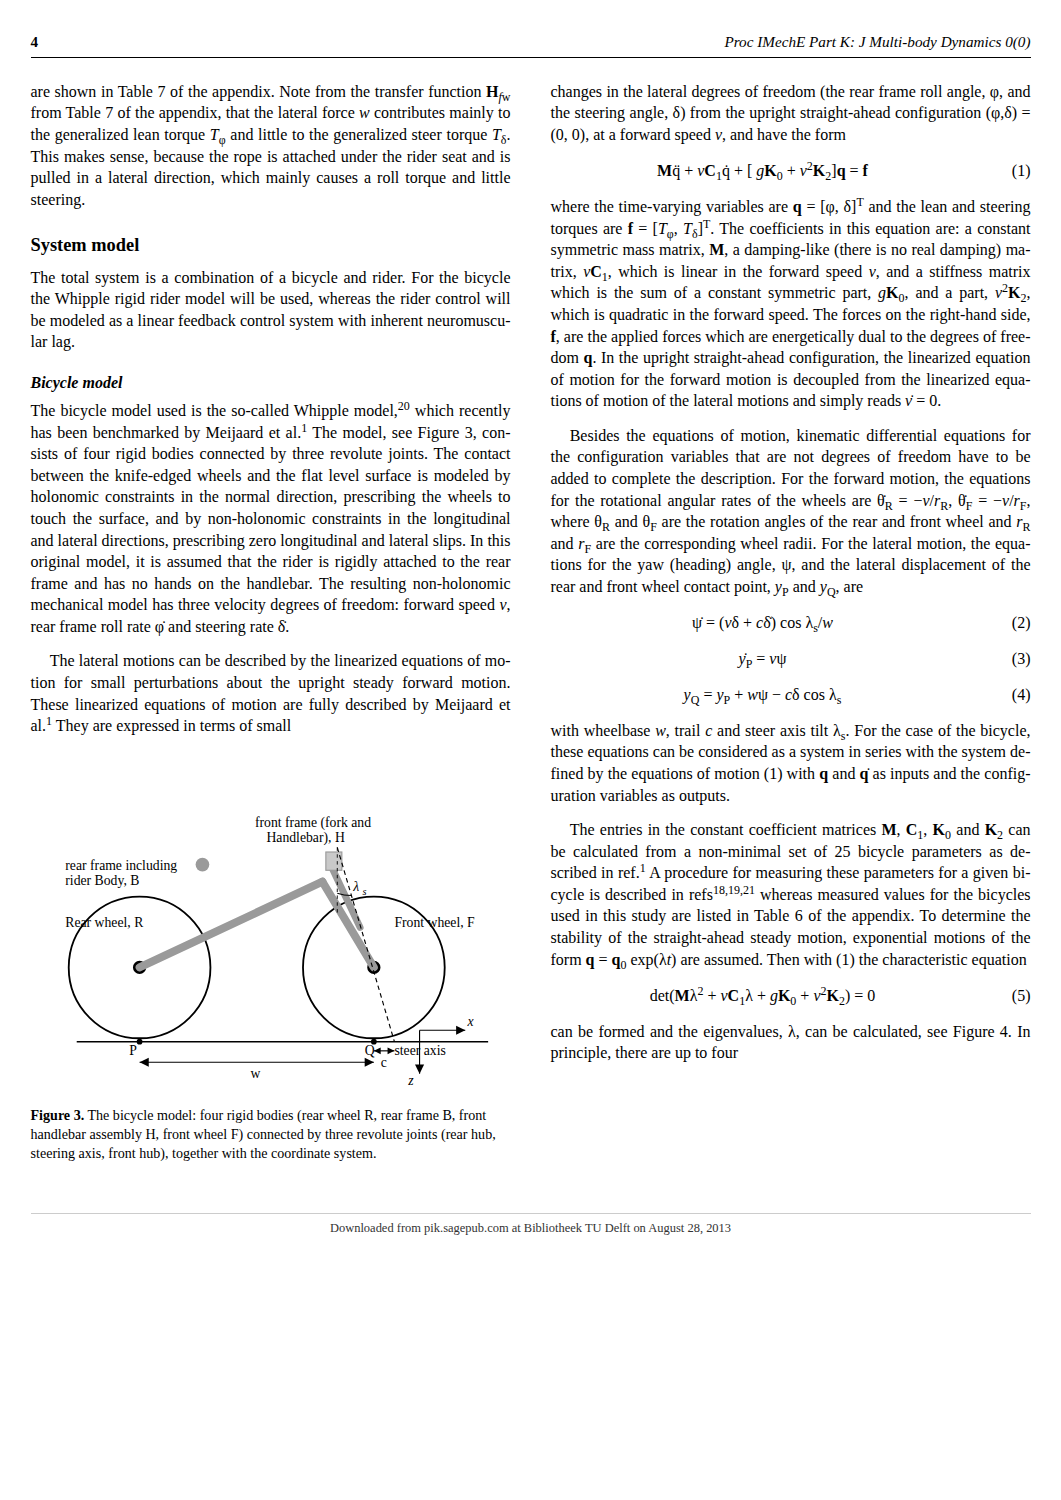4 Proc IMechE Part K: J Multi-body Dynamics 0(0)
are shown in Table 7 of the appendix. Note from the transfer function Hfw from Table 7 of the appendix, that the lateral force w contributes mainly to the generalized lean torque Tφ and little to the generalized steer torque Tδ. This makes sense, because the rope is attached under the rider seat and is pulled in a lateral direction, which mainly causes a roll torque and little steering.
System model
The total system is a combination of a bicycle and rider. For the bicycle the Whipple rigid rider model will be used, whereas the rider control will be modeled as a linear feedback control system with inherent neuromuscular lag.
Bicycle model
The bicycle model used is the so-called Whipple model,20 which recently has been benchmarked by Meijaard et al.1 The model, see Figure 3, consists of four rigid bodies connected by three revolute joints. The contact between the knife-edged wheels and the flat level surface is modeled by holonomic constraints in the normal direction, prescribing the wheels to touch the surface, and by non-holonomic constraints in the longitudinal and lateral directions, prescribing zero longitudinal and lateral slips. In this original model, it is assumed that the rider is rigidly attached to the rear frame and has no hands on the handlebar. The resulting non-holonomic mechanical model has three velocity degrees of freedom: forward speed v, rear frame roll rate φ̇ and steering rate δ̇.
The lateral motions can be described by the linearized equations of motion for small perturbations about the upright steady forward motion. These linearized equations of motion are fully described by Meijaard et al.1 They are expressed in terms of small
Rear wheel, R Front wheel, F rear frame including rider Body, B front frame (fork and Handlebar), H P Q w c steer axis x z λ s
Figure 3. The bicycle model: four rigid bodies (rear wheel R, rear frame B, front handlebar assembly H, front wheel F) connected by three revolute joints (rear hub, steering axis, front hub), together with the coordinate system.
changes in the lateral degrees of freedom (the rear frame roll angle, φ, and the steering angle, δ) from the upright straight-ahead configuration (φ,δ) = (0, 0), at a forward speed v, and have the form
Mq̈ + vC1q̇ + [ gK0 + v2K2]q = f (1)
where the time-varying variables are q = [φ, δ]T and the lean and steering torques are f = [Tφ, Tδ]T. The coefficients in this equation are: a constant symmetric mass matrix, M, a damping-like (there is no real damping) matrix, vC1, which is linear in the forward speed v, and a stiffness matrix which is the sum of a constant symmetric part, gK0, and a part, v2K2, which is quadratic in the forward speed. The forces on the right-hand side, f, are the applied forces which are energetically dual to the degrees of freedom q. In the upright straight-ahead configuration, the linearized equation of motion for the forward motion is decoupled from the linearized equations of motion of the lateral motions and simply reads v̇ = 0.
Besides the equations of motion, kinematic differential equations for the configuration variables that are not degrees of freedom have to be added to complete the description. For the forward motion, the equations for the rotational angular rates of the wheels are θ̇R = −v/rR, θ̇F = −v/rF, where θR and θF are the rotation angles of the rear and front wheel and rR and rF are the corresponding wheel radii. For the lateral motion, the equations for the yaw (heading) angle, ψ, and the lateral displacement of the rear and front wheel contact point, yP and yQ, are
ψ̇ = (vδ + cδ̇) cos λs/w (2)
ẏP = vψ (3)
yQ = yP + wψ − cδ cos λs (4)
with wheelbase w, trail c and steer axis tilt λs. For the case of the bicycle, these equations can be considered as a system in series with the system defined by the equations of motion (1) with q and q̇ as inputs and the configuration variables as outputs.
The entries in the constant coefficient matrices M, C1, K0 and K2 can be calculated from a non-minimal set of 25 bicycle parameters as described in ref.1 A procedure for measuring these parameters for a given bicycle is described in refs18,19,21 whereas measured values for the bicycles used in this study are listed in Table 6 of the appendix. To determine the stability of the straight-ahead steady motion, exponential motions of the form q = q0 exp(λt) are assumed. Then with (1) the characteristic equation
det(Mλ2 + vC1λ + gK0 + v2K2) = 0 (5)
can be formed and the eigenvalues, λ, can be calculated, see Figure 4. In principle, there are up to four
Downloaded from pik.sagepub.com at Bibliotheek TU Delft on August 28, 2013